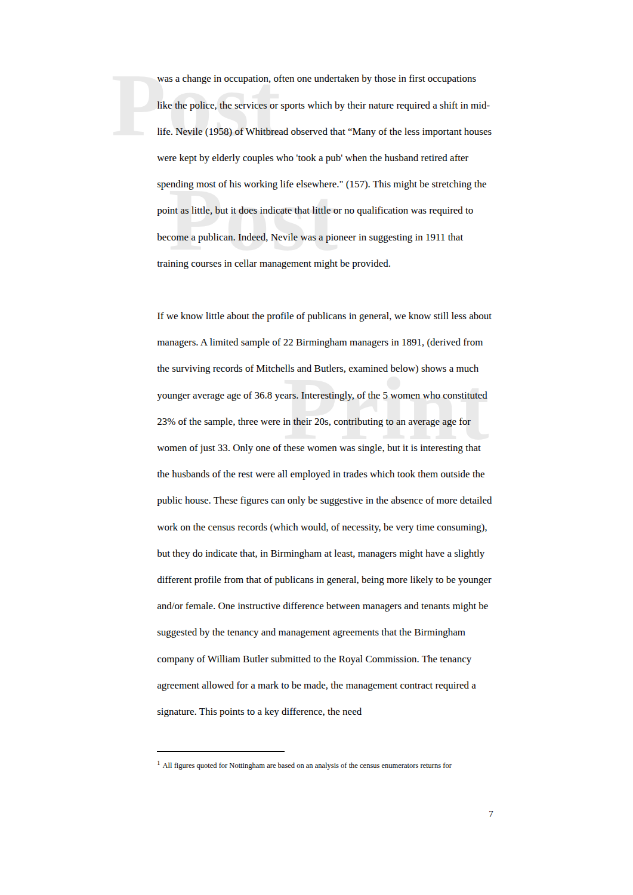Post Post Print
was a change in occupation, often one undertaken by those in first occupations like the police, the services or sports which by their nature required a shift in mid-life. Nevile (1958) of Whitbread observed that “Many of the less important houses were kept by elderly couples who 'took a pub' when the husband retired after spending most of his working life elsewhere." (157). This might be stretching the point as little, but it does indicate that little or no qualification was required to become a publican. Indeed, Nevile was a pioneer in suggesting in 1911 that training courses in cellar management might be provided.
If we know little about the profile of publicans in general, we know still less about managers. A limited sample of 22 Birmingham managers in 1891, (derived from the surviving records of Mitchells and Butlers, examined below) shows a much younger average age of 36.8 years. Interestingly, of the 5 women who constituted 23% of the sample, three were in their 20s, contributing to an average age for women of just 33. Only one of these women was single, but it is interesting that the husbands of the rest were all employed in trades which took them outside the public house. These figures can only be suggestive in the absence of more detailed work on the census records (which would, of necessity, be very time consuming), but they do indicate that, in Birmingham at least, managers might have a slightly different profile from that of publicans in general, being more likely to be younger and/or female. One instructive difference between managers and tenants might be suggested by the tenancy and management agreements that the Birmingham company of William Butler submitted to the Royal Commission. The tenancy agreement allowed for a mark to be made, the management contract required a signature. This points to a key difference, the need
1 All figures quoted for Nottingham are based on an analysis of the census enumerators returns for
7